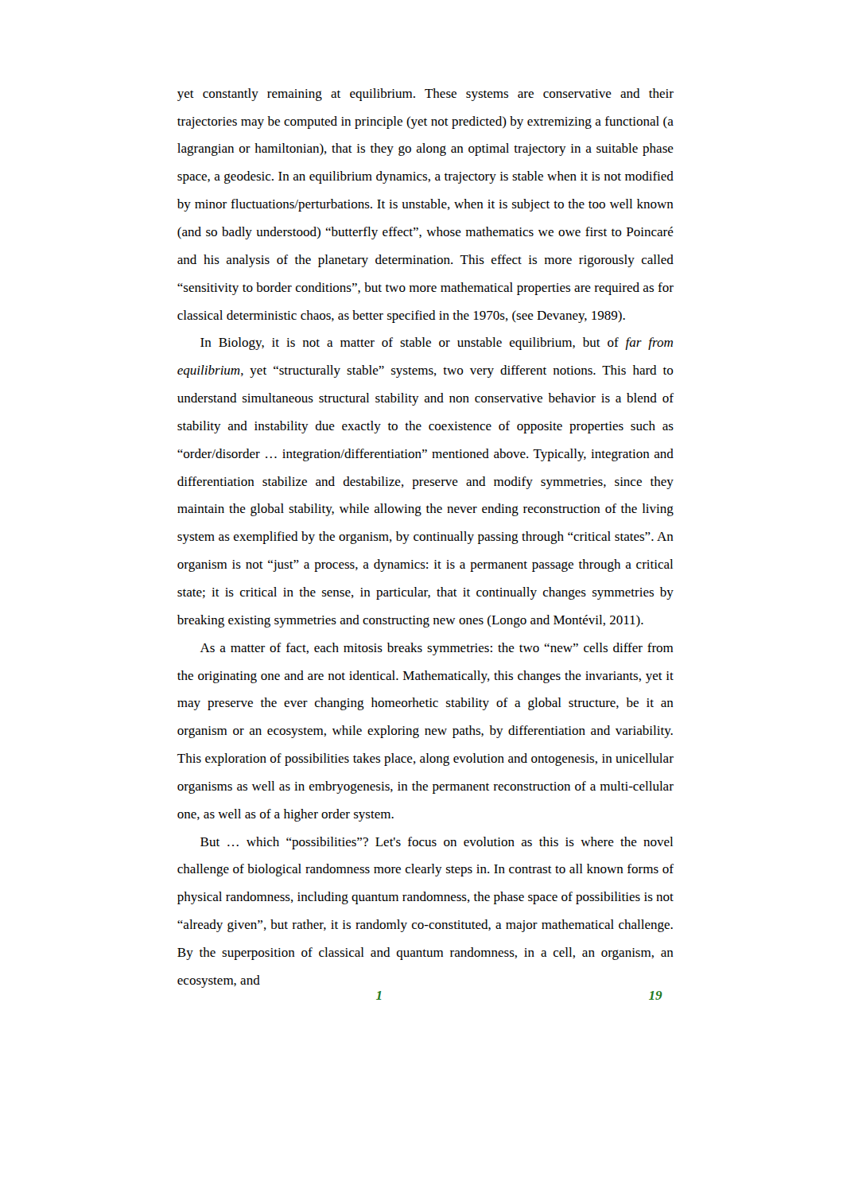yet constantly remaining at equilibrium. These systems are conservative and their trajectories may be computed in principle (yet not predicted) by extremizing a functional (a lagrangian or hamiltonian), that is they go along an optimal trajectory in a suitable phase space, a geodesic. In an equilibrium dynamics, a trajectory is stable when it is not modified by minor fluctuations/perturbations. It is unstable, when it is subject to the too well known (and so badly understood) “butterfly effect”, whose mathematics we owe first to Poincaré and his analysis of the planetary determination. This effect is more rigorously called “sensitivity to border conditions”, but two more mathematical properties are required as for classical deterministic chaos, as better specified in the 1970s, (see Devaney, 1989).
In Biology, it is not a matter of stable or unstable equilibrium, but of far from equilibrium, yet “structurally stable” systems, two very different notions. This hard to understand simultaneous structural stability and non conservative behavior is a blend of stability and instability due exactly to the coexistence of opposite properties such as “order/disorder … integration/differentiation” mentioned above. Typically, integration and differentiation stabilize and destabilize, preserve and modify symmetries, since they maintain the global stability, while allowing the never ending reconstruction of the living system as exemplified by the organism, by continually passing through “critical states”. An organism is not “just” a process, a dynamics: it is a permanent passage through a critical state; it is critical in the sense, in particular, that it continually changes symmetries by breaking existing symmetries and constructing new ones (Longo and Montévil, 2011).
As a matter of fact, each mitosis breaks symmetries: the two “new” cells differ from the originating one and are not identical. Mathematically, this changes the invariants, yet it may preserve the ever changing homeorhetic stability of a global structure, be it an organism or an ecosystem, while exploring new paths, by differentiation and variability. This exploration of possibilities takes place, along evolution and ontogenesis, in unicellular organisms as well as in embryogenesis, in the permanent reconstruction of a multi-cellular one, as well as of a higher order system.
But … which “possibilities”? Let's focus on evolution as this is where the novel challenge of biological randomness more clearly steps in. In contrast to all known forms of physical randomness, including quantum randomness, the phase space of possibilities is not “already given”, but rather, it is randomly co-constituted, a major mathematical challenge. By the superposition of classical and quantum randomness, in a cell, an organism, an ecosystem, and
1 19